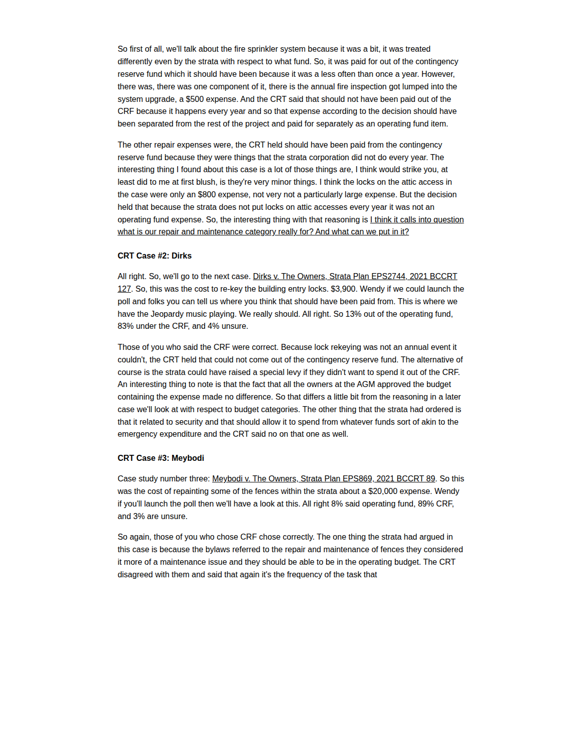So first of all, we'll talk about the fire sprinkler system because it was a bit, it was treated differently even by the strata with respect to what fund. So, it was paid for out of the contingency reserve fund which it should have been because it was a less often than once a year. However, there was, there was one component of it, there is the annual fire inspection got lumped into the system upgrade, a $500 expense. And the CRT said that should not have been paid out of the CRF because it happens every year and so that expense according to the decision should have been separated from the rest of the project and paid for separately as an operating fund item.
The other repair expenses were, the CRT held should have been paid from the contingency reserve fund because they were things that the strata corporation did not do every year. The interesting thing I found about this case is a lot of those things are, I think would strike you, at least did to me at first blush, is they're very minor things. I think the locks on the attic access in the case were only an $800 expense, not very not a particularly large expense. But the decision held that because the strata does not put locks on attic accesses every year it was not an operating fund expense. So, the interesting thing with that reasoning is I think it calls into question what is our repair and maintenance category really for? And what can we put in it?
CRT Case #2: Dirks
All right. So, we'll go to the next case. Dirks v. The Owners, Strata Plan EPS2744, 2021 BCCRT 127. So, this was the cost to re-key the building entry locks. $3,900. Wendy if we could launch the poll and folks you can tell us where you think that should have been paid from. This is where we have the Jeopardy music playing. We really should. All right. So 13% out of the operating fund, 83% under the CRF, and 4% unsure.
Those of you who said the CRF were correct. Because lock rekeying was not an annual event it couldn't, the CRT held that could not come out of the contingency reserve fund. The alternative of course is the strata could have raised a special levy if they didn't want to spend it out of the CRF. An interesting thing to note is that the fact that all the owners at the AGM approved the budget containing the expense made no difference. So that differs a little bit from the reasoning in a later case we'll look at with respect to budget categories. The other thing that the strata had ordered is that it related to security and that should allow it to spend from whatever funds sort of akin to the emergency expenditure and the CRT said no on that one as well.
CRT Case #3: Meybodi
Case study number three: Meybodi v. The Owners, Strata Plan EPS869, 2021 BCCRT 89. So this was the cost of repainting some of the fences within the strata about a $20,000 expense. Wendy if you'll launch the poll then we'll have a look at this. All right 8% said operating fund, 89% CRF, and 3% are unsure.
So again, those of you who chose CRF chose correctly. The one thing the strata had argued in this case is because the bylaws referred to the repair and maintenance of fences they considered it more of a maintenance issue and they should be able to be in the operating budget. The CRT disagreed with them and said that again it's the frequency of the task that